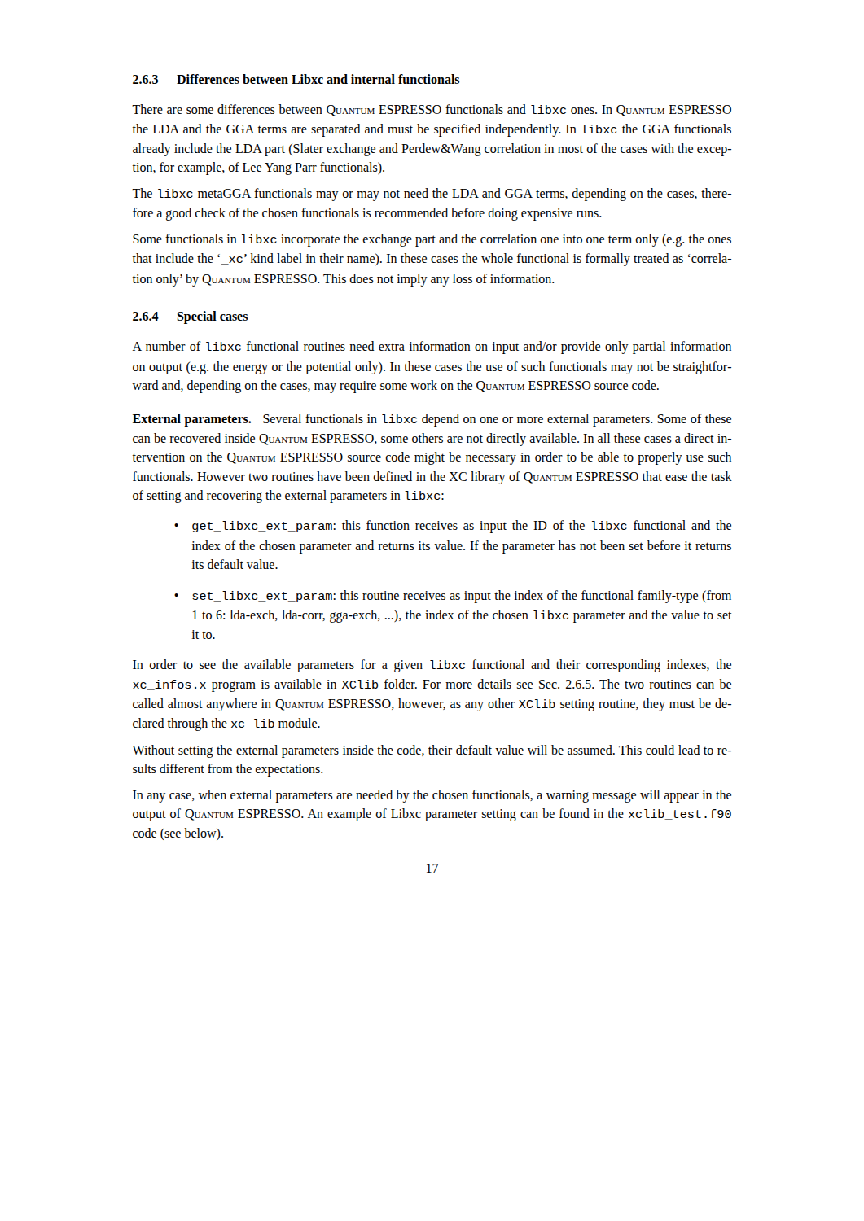2.6.3 Differences between Libxc and internal functionals
There are some differences between Quantum ESPRESSO functionals and libxc ones. In Quantum ESPRESSO the LDA and the GGA terms are separated and must be specified independently. In libxc the GGA functionals already include the LDA part (Slater exchange and Perdew&Wang correlation in most of the cases with the exception, for example, of Lee Yang Parr functionals).
The libxc metaGGA functionals may or may not need the LDA and GGA terms, depending on the cases, therefore a good check of the chosen functionals is recommended before doing expensive runs.
Some functionals in libxc incorporate the exchange part and the correlation one into one term only (e.g. the ones that include the ‘_xc’ kind label in their name). In these cases the whole functional is formally treated as ‘correlation only’ by Quantum ESPRESSO. This does not imply any loss of information.
2.6.4 Special cases
A number of libxc functional routines need extra information on input and/or provide only partial information on output (e.g. the energy or the potential only). In these cases the use of such functionals may not be straightforward and, depending on the cases, may require some work on the Quantum ESPRESSO source code.
External parameters. Several functionals in libxc depend on one or more external parameters. Some of these can be recovered inside Quantum ESPRESSO, some others are not directly available. In all these cases a direct intervention on the Quantum ESPRESSO source code might be necessary in order to be able to properly use such functionals. However two routines have been defined in the XC library of Quantum ESPRESSO that ease the task of setting and recovering the external parameters in libxc:
get_libxc_ext_param: this function receives as input the ID of the libxc functional and the index of the chosen parameter and returns its value. If the parameter has not been set before it returns its default value.
set_libxc_ext_param: this routine receives as input the index of the functional family-type (from 1 to 6: lda-exch, lda-corr, gga-exch, ...), the index of the chosen libxc parameter and the value to set it to.
In order to see the available parameters for a given libxc functional and their corresponding indexes, the xc_infos.x program is available in XClib folder. For more details see Sec. 2.6.5. The two routines can be called almost anywhere in Quantum ESPRESSO, however, as any other XClib setting routine, they must be declared through the xc_lib module.
Without setting the external parameters inside the code, their default value will be assumed. This could lead to results different from the expectations.
In any case, when external parameters are needed by the chosen functionals, a warning message will appear in the output of Quantum ESPRESSO. An example of Libxc parameter setting can be found in the xclib_test.f90 code (see below).
17